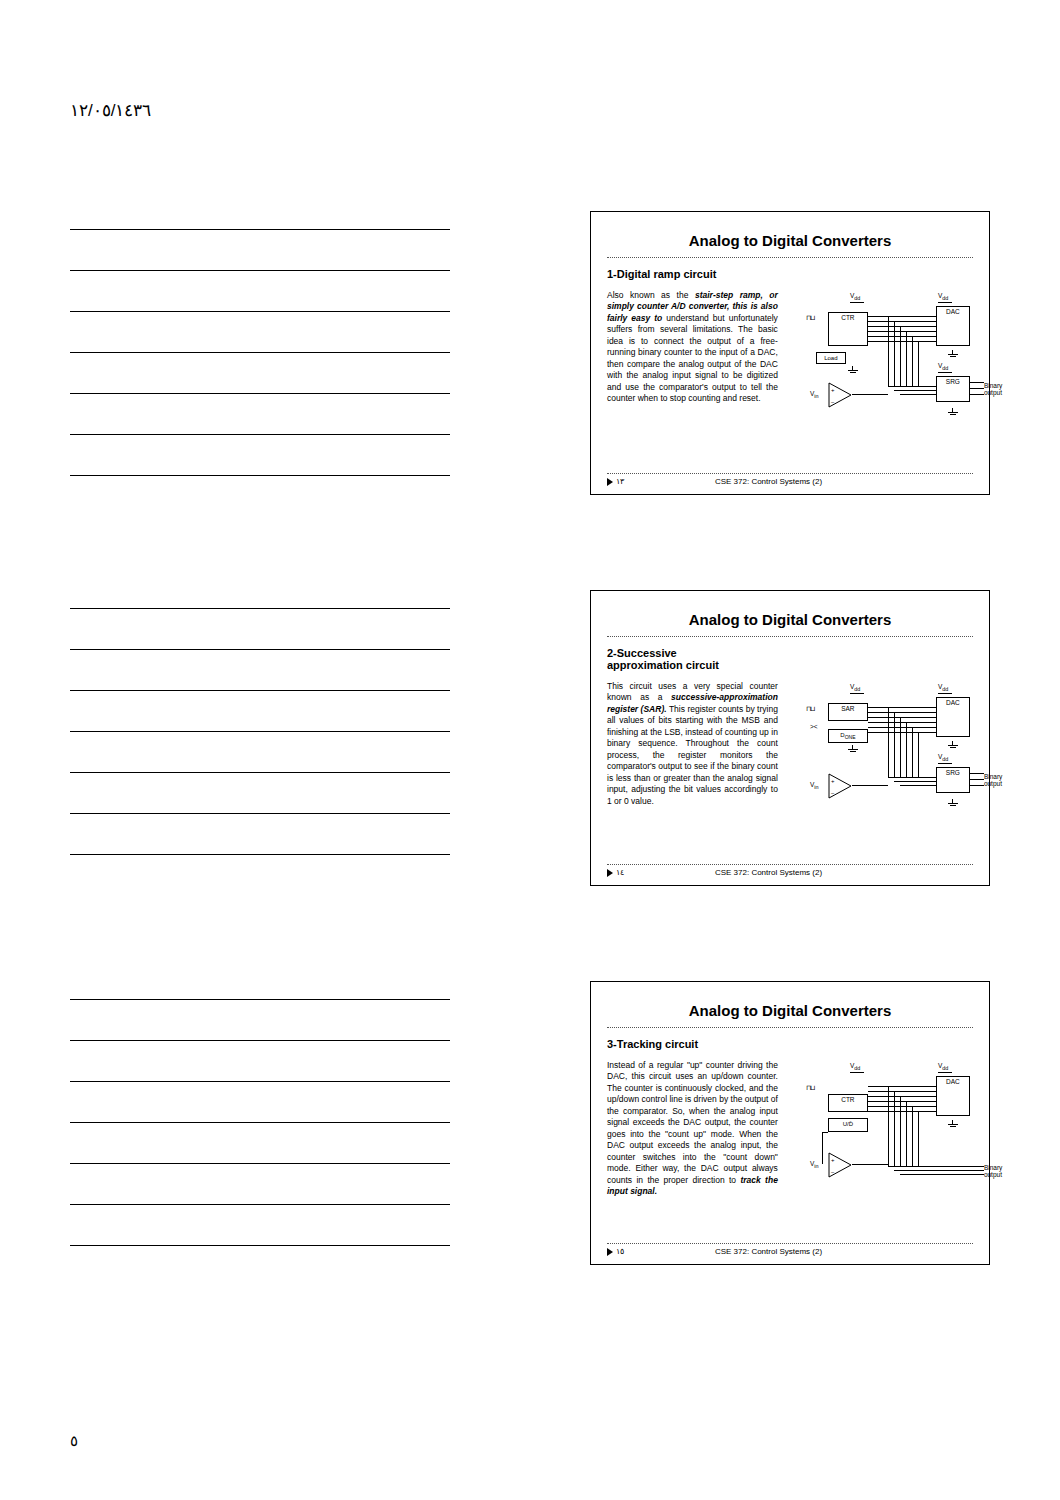١٢/٠٥/١٤٣٦
Analog to Digital Converters
1-Digital ramp circuit
Also known as the stair-step ramp, or simply counter A/D converter, this is also fairly easy to understand but unfortunately suffers from several limitations. The basic idea is to connect the output of a free-running binary counter to the input of a DAC, then compare the analog output of the DAC with the analog input signal to be digitized and use the comparator's output to tell the counter when to stop counting and reset.
Vdd
Vdd
Vdd
CTR
DAC
Load
SRG
⊓⊔
+ −
Vin
Binary
output
١٣ CSE 372: Control Systems (2)
Analog to Digital Converters
2-Successive
approximation circuit
This circuit uses a very special counter known as a successive-approximation register (SAR). This register counts by trying all values of bits starting with the MSB and finishing at the LSB, instead of counting up in binary sequence. Throughout the count process, the register monitors the comparator's output to see if the binary count is less than or greater than the analog signal input, adjusting the bit values accordingly to 1 or 0 value.
Vdd
Vdd
Vdd
SAR
DONE
DAC
SRG
⊓⊔
><
+ −
Vin
Binary
output
١٤ CSE 372: Control Systems (2)
Analog to Digital Converters
3-Tracking circuit
Instead of a regular "up" counter driving the DAC, this circuit uses an up/down counter. The counter is continuously clocked, and the up/down control line is driven by the output of the comparator. So, when the analog input signal exceeds the DAC output, the counter goes into the "count up" mode. When the DAC output exceeds the analog input, the counter switches into the "count down" mode. Either way, the DAC output always counts in the proper direction to track the input signal.
Vdd
Vdd
CTR
U/D̄
DAC
⊓⊔
+ −
Vin
Binary
output
١٥ CSE 372: Control Systems (2)
٥